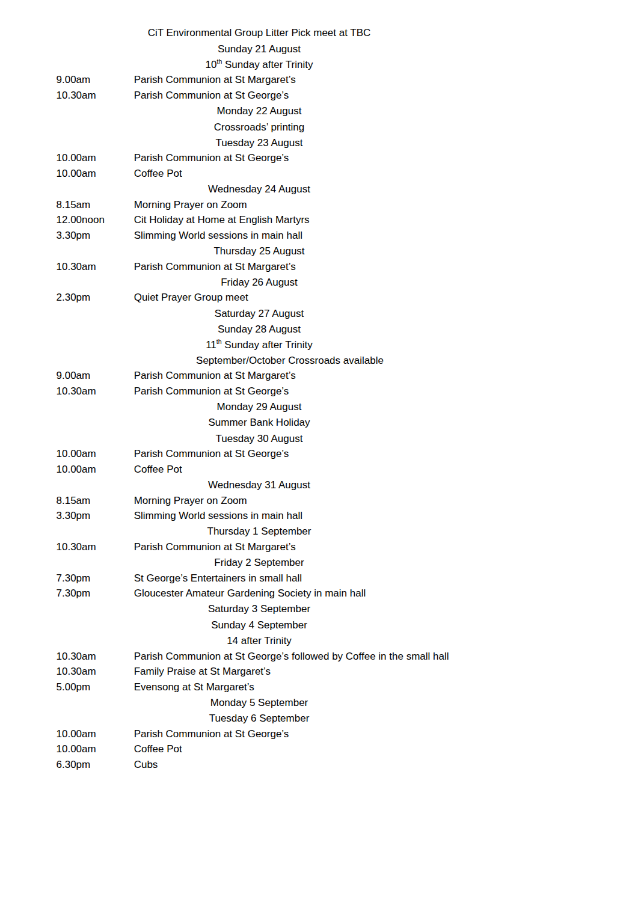| CiT Environmental Group Litter Pick meet at TBC |
| Sunday 21 August |
| 10 th Sunday after Trinity |
| 9.00am | Parish Communion at St Margaret’s |
| 10.30am | Parish Communion at St George’s |
| Monday 22 August |
| Crossroads’ printing |
| Tuesday 23 August |
| 10.00am | Parish Communion at St George’s |
| 10.00am | Coffee Pot |
| Wednesday 24 August |
| 8.15am | Morning Prayer on Zoom |
| 12.00noon | Cit Holiday at Home at English Martyrs |
| 3.30pm | Slimming World sessions in main hall |
| Thursday 25 August |
| 10.30am | Parish Communion at St Margaret’s |
| Friday 26 August |
| 2.30pm | Quiet Prayer Group meet |
| Saturday 27 August |
| Sunday 28 August |
| 11 th Sunday after Trinity |
| September/October Crossroads available |
| 9.00am | Parish Communion at St Margaret’s |
| 10.30am | Parish Communion at St George’s |
| Monday 29 August |
| Summer Bank Holiday |
| Tuesday 30 August |
| 10.00am | Parish Communion at St George’s |
| 10.00am | Coffee Pot |
| Wednesday 31 August |
| 8.15am | Morning Prayer on Zoom |
| 3.30pm | Slimming World sessions in main hall |
| Thursday 1 September |
| 10.30am | Parish Communion at St Margaret’s |
| Friday 2 September |
| 7.30pm | St George’s Entertainers in small hall |
| 7.30pm | Gloucester Amateur Gardening Society in main hall |
| Saturday 3 September |
| Sunday 4 September |
| 14 after Trinity |
| 10.30am | Parish Communion at St George’s followed by Coffee in the small hall |
| 10.30am | Family Praise at St Margaret’s |
| 5.00pm | Evensong at St Margaret’s |
| Monday 5 September |
| Tuesday 6 September |
| 10.00am | Parish Communion at St George’s |
| 10.00am | Coffee Pot |
| 6.30pm | Cubs |